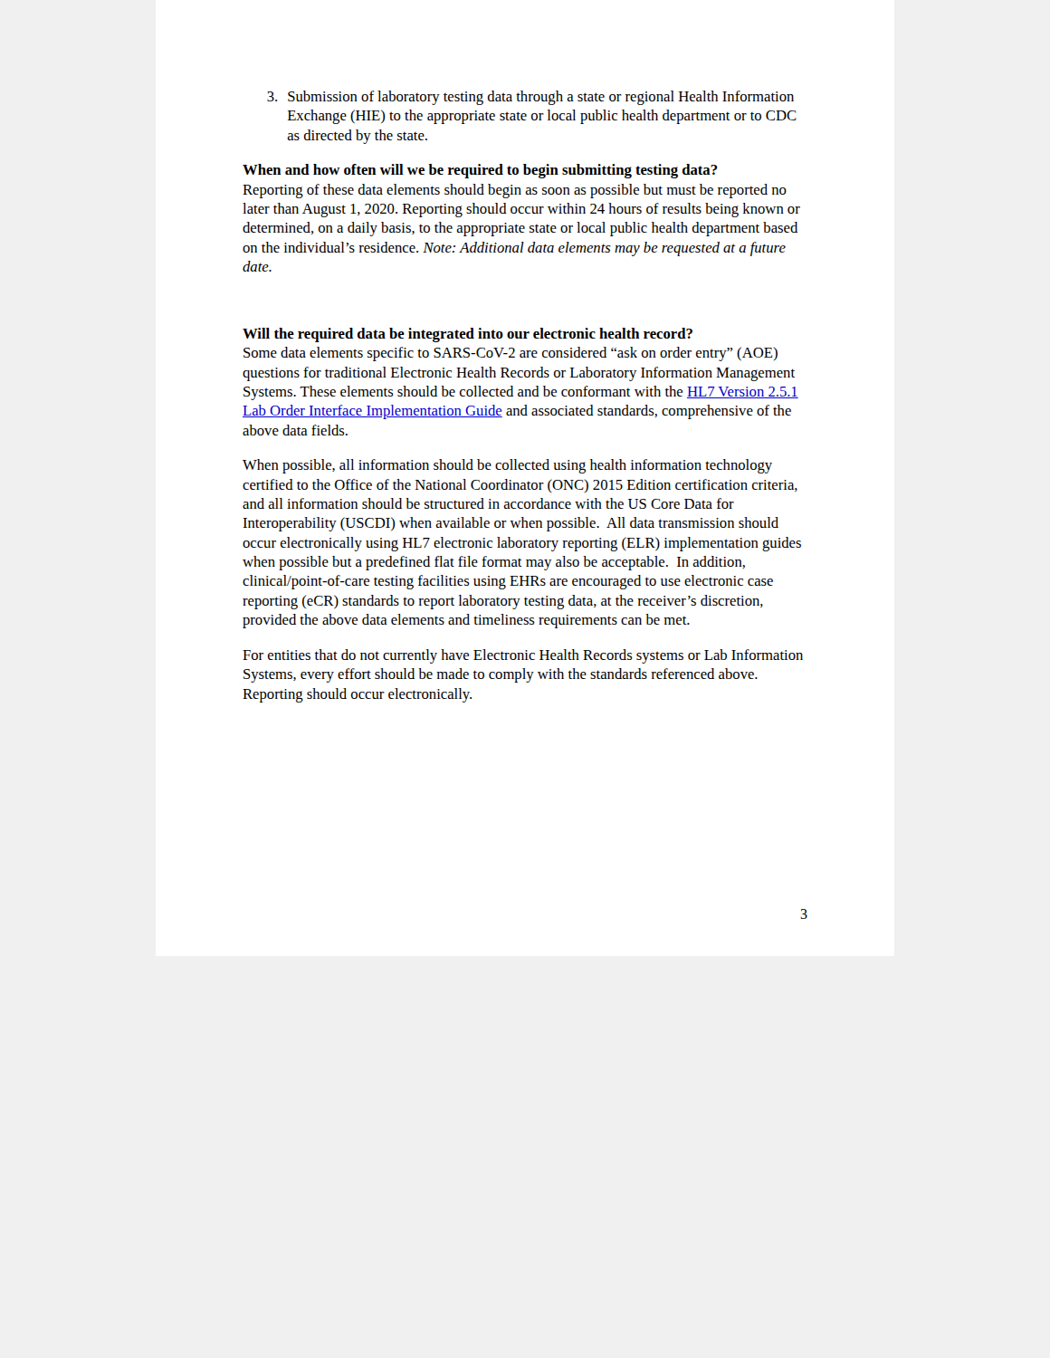Submission of laboratory testing data through a state or regional Health Information Exchange (HIE) to the appropriate state or local public health department or to CDC as directed by the state.
When and how often will we be required to begin submitting testing data?
Reporting of these data elements should begin as soon as possible but must be reported no later than August 1, 2020. Reporting should occur within 24 hours of results being known or determined, on a daily basis, to the appropriate state or local public health department based on the individual’s residence. Note: Additional data elements may be requested at a future date.
Will the required data be integrated into our electronic health record?
Some data elements specific to SARS-CoV-2 are considered “ask on order entry” (AOE) questions for traditional Electronic Health Records or Laboratory Information Management Systems. These elements should be collected and be conformant with the HL7 Version 2.5.1 Lab Order Interface Implementation Guide and associated standards, comprehensive of the above data fields.
When possible, all information should be collected using health information technology certified to the Office of the National Coordinator (ONC) 2015 Edition certification criteria, and all information should be structured in accordance with the US Core Data for Interoperability (USCDI) when available or when possible. All data transmission should occur electronically using HL7 electronic laboratory reporting (ELR) implementation guides when possible but a predefined flat file format may also be acceptable. In addition, clinical/point-of-care testing facilities using EHRs are encouraged to use electronic case reporting (eCR) standards to report laboratory testing data, at the receiver’s discretion, provided the above data elements and timeliness requirements can be met.
For entities that do not currently have Electronic Health Records systems or Lab Information Systems, every effort should be made to comply with the standards referenced above. Reporting should occur electronically.
3